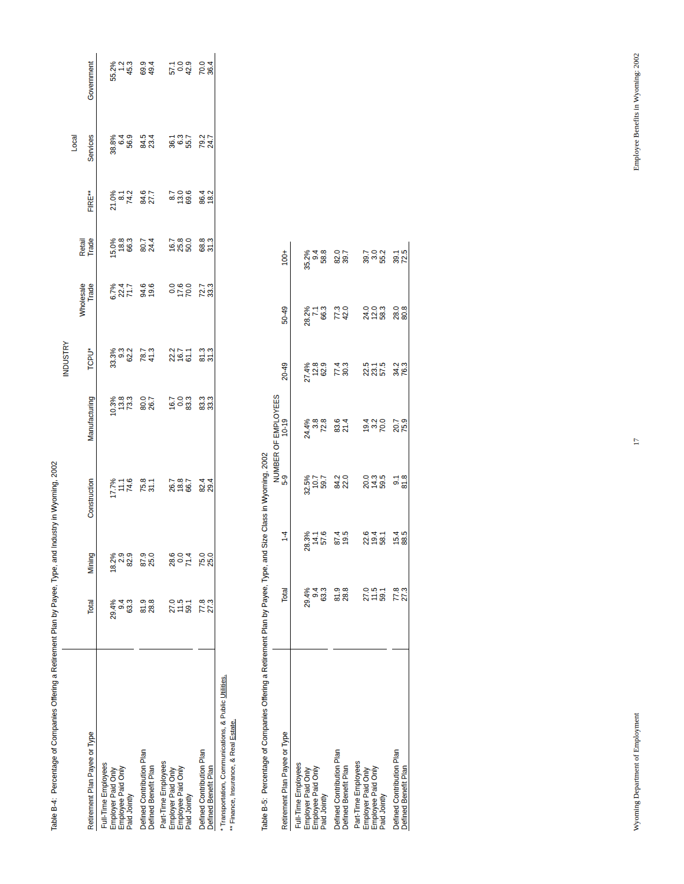Table B-4: Percentage of Companies Offering a Retirement Plan by Payee, Type, and Industry in Wyoming, 2002
| | | INDUSTRY | |
| | | | | | | | | | Local |
| Retirement Plan Payee or Type | Total | Mining | Construction | Manufacturing | TCPU* | Wholesale Trade | Retail Trade | FIRE** | Services | Government |
| Full-Time Employees | | |
| Employer Paid Only | 29.4% | 18.2% | 17.7% | 10.3% | 33.3% | 6.7% | 15.0% | 21.0% | 38.8% | 55.2% |
| Employee Paid Only | 9.4 | 2.9 | 11.1 | 13.8 | 9.3 | 22.4 | 18.8 | 8.1 | 6.4 | 1.2 |
| Paid Jointly | 63.3 | 82.9 | 74.6 | 73.3 | 62.2 | 71.7 | 66.3 | 74.2 | 56.9 | 45.3 |
| Defined Contribution Plan | 81.9 | 87.9 | 75.8 | 80.0 | 78.7 | 94.6 | 80.7 | 84.6 | 84.5 | 69.9 |
| Defined Benefit Plan | 28.8 | 25.0 | 31.1 | 26.7 | 41.3 | 19.6 | 24.4 | 27.7 | 23.4 | 49.4 |
| Part-Time Employees | | |
| Employer Paid Only | 27.0 | 28.6 | 26.7 | 16.7 | 22.2 | 0.0 | 16.7 | 8.7 | 36.1 | 57.1 |
| Employee Paid Only | 11.5 | 0.0 | 18.8 | 0.0 | 16.7 | 17.6 | 25.8 | 13.0 | 6.3 | 0.0 |
| Paid Jointly | 59.1 | 71.4 | 66.7 | 83.3 | 61.1 | 70.0 | 50.0 | 69.6 | 55.7 | 42.9 |
| Defined Contribution Plan | 77.8 | 75.0 | 82.4 | 83.3 | 81.3 | 72.7 | 68.8 | 86.4 | 79.2 | 70.0 |
| Defined Benefit Plan | 27.3 | 25.0 | 29.4 | 33.3 | 31.3 | 33.3 | 31.3 | 18.2 | 24.7 | 36.4 |
* Transportation, Communications, & Public Utilities.
** Finance, Insurance, & Real Estate.
Table B-5: Percentage of Companies Offering a Retirement Plan by Payee, Type, and Size Class in Wyoming, 2002
| | | NUMBER OF EMPLOYEES |
| Retirement Plan Payee or Type | Total | 1-4 | 5-9 | 10-19 | 20-49 | 50-49 | 100+ |
| Full-Time Employees | | |
| Employer Paid Only | 29.4% | 28.3% | 32.5% | 24.4% | 27.4% | 28.2% | 35.2% |
| Employee Paid Only | 9.4 | 14.1 | 10.7 | 3.8 | 12.8 | 7.1 | 9.4 |
| Paid Jointly | 63.3 | 57.6 | 59.7 | 72.8 | 62.9 | 66.3 | 58.8 |
| Defined Contribution Plan | 81.9 | 87.4 | 84.2 | 83.6 | 77.4 | 77.3 | 82.0 |
| Defined Benefit Plan | 28.8 | 19.5 | 22.0 | 21.4 | 30.3 | 42.0 | 39.7 |
| Part-Time Employees | | |
| Employer Paid Only | 27.0 | 22.6 | 20.0 | 19.4 | 22.5 | 24.0 | 39.7 |
| Employee Paid Only | 11.5 | 19.4 | 14.3 | 3.2 | 23.1 | 12.0 | 3.0 |
| Paid Jointly | 59.1 | 58.1 | 59.5 | 70.0 | 57.5 | 58.3 | 55.2 |
| Defined Contribution Plan | 77.8 | 15.4 | 9.1 | 20.7 | 34.2 | 28.0 | 39.1 |
| Defined Benefit Plan | 27.3 | 88.5 | 81.8 | 75.9 | 76.3 | 80.8 | 72.5 |
Wyoming Department of Employment Employee Benefits in Wyoming: 2002
17